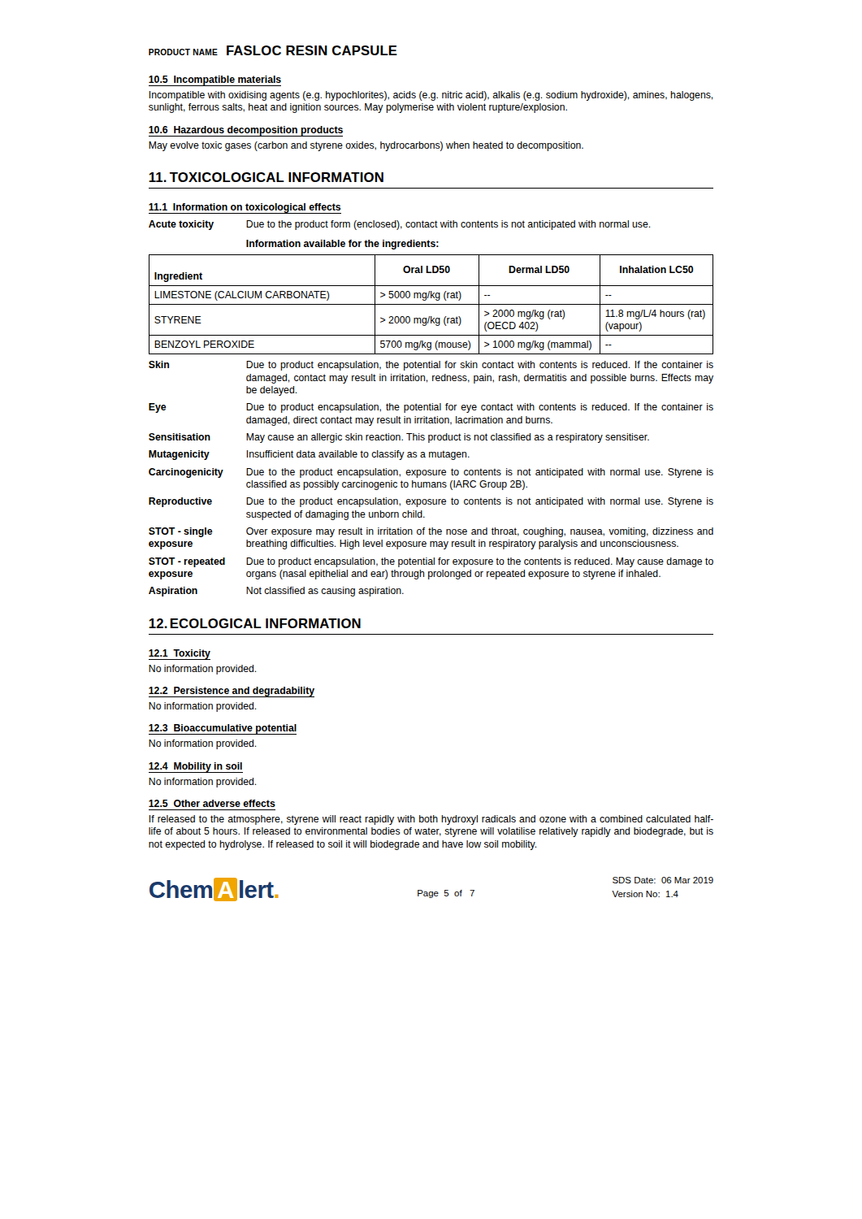PRODUCT NAME FASLOC RESIN CAPSULE
10.5 Incompatible materials
Incompatible with oxidising agents (e.g. hypochlorites), acids (e.g. nitric acid), alkalis (e.g. sodium hydroxide), amines, halogens, sunlight, ferrous salts, heat and ignition sources. May polymerise with violent rupture/explosion.
10.6 Hazardous decomposition products
May evolve toxic gases (carbon and styrene oxides, hydrocarbons) when heated to decomposition.
11. TOXICOLOGICAL INFORMATION
11.1 Information on toxicological effects
Acute toxicity
Due to the product form (enclosed), contact with contents is not anticipated with normal use.
Information available for the ingredients:
| Ingredient | Oral LD50 | Dermal LD50 | Inhalation LC50 |
| --- | --- | --- | --- |
| LIMESTONE (CALCIUM CARBONATE) | > 5000 mg/kg (rat) | -- | -- |
| STYRENE | > 2000 mg/kg (rat) | > 2000 mg/kg (rat) (OECD 402) | 11.8 mg/L/4 hours (rat) (vapour) |
| BENZOYL PEROXIDE | 5700 mg/kg (mouse) | > 1000 mg/kg (mammal) | -- |
Skin
Due to product encapsulation, the potential for skin contact with contents is reduced. If the container is damaged, contact may result in irritation, redness, pain, rash, dermatitis and possible burns. Effects may be delayed.
Eye
Due to product encapsulation, the potential for eye contact with contents is reduced. If the container is damaged, direct contact may result in irritation, lacrimation and burns.
Sensitisation
May cause an allergic skin reaction. This product is not classified as a respiratory sensitiser.
Mutagenicity
Insufficient data available to classify as a mutagen.
Carcinogenicity
Due to the product encapsulation, exposure to contents is not anticipated with normal use. Styrene is classified as possibly carcinogenic to humans (IARC Group 2B).
Reproductive
Due to the product encapsulation, exposure to contents is not anticipated with normal use. Styrene is suspected of damaging the unborn child.
STOT - single
exposure
Over exposure may result in irritation of the nose and throat, coughing, nausea, vomiting, dizziness and breathing difficulties. High level exposure may result in respiratory paralysis and unconsciousness.
STOT - repeated
exposure
Due to product encapsulation, the potential for exposure to the contents is reduced. May cause damage to organs (nasal epithelial and ear) through prolonged or repeated exposure to styrene if inhaled.
Aspiration
Not classified as causing aspiration.
12. ECOLOGICAL INFORMATION
12.1 Toxicity
No information provided.
12.2 Persistence and degradability
No information provided.
12.3 Bioaccumulative potential
No information provided.
12.4 Mobility in soil
No information provided.
12.5 Other adverse effects
If released to the atmosphere, styrene will react rapidly with both hydroxyl radicals and ozone with a combined calculated half-life of about 5 hours. If released to environmental bodies of water, styrene will volatilise relatively rapidly and biodegrade, but is not expected to hydrolyse. If released to soil it will biodegrade and have low soil mobility.
Chem Alert.
Page 5 of 7
SDS Date: 06 Mar 2019
Version No: 1.4